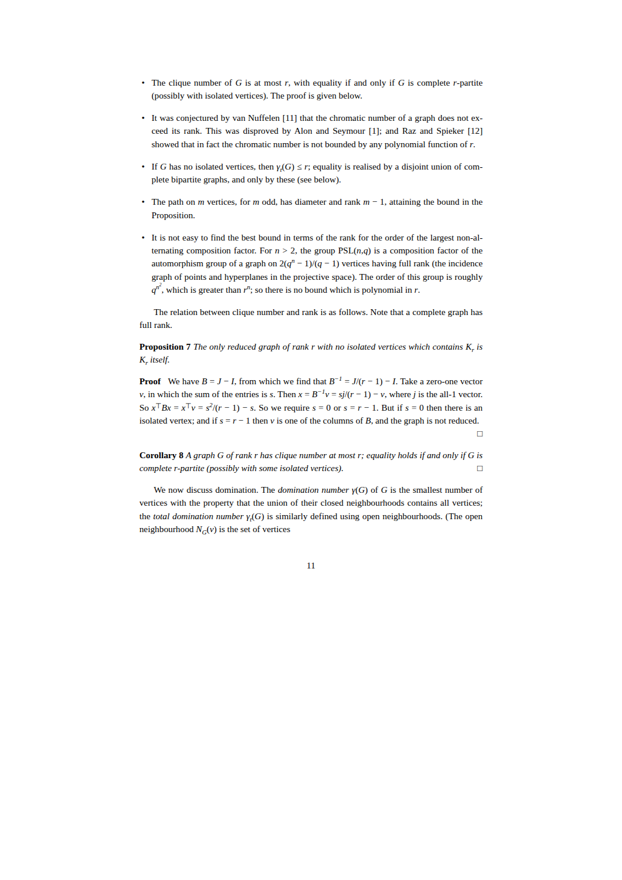The clique number of G is at most r, with equality if and only if G is complete r-partite (possibly with isolated vertices). The proof is given below.
It was conjectured by van Nuffelen [11] that the chromatic number of a graph does not exceed its rank. This was disproved by Alon and Seymour [1]; and Raz and Spieker [12] showed that in fact the chromatic number is not bounded by any polynomial function of r.
If G has no isolated vertices, then γt(G) ≤ r; equality is realised by a disjoint union of complete bipartite graphs, and only by these (see below).
The path on m vertices, for m odd, has diameter and rank m − 1, attaining the bound in the Proposition.
It is not easy to find the best bound in terms of the rank for the order of the largest non-alternating composition factor. For n > 2, the group PSL(n,q) is a composition factor of the automorphism group of a graph on 2(qn − 1)/(q − 1) vertices having full rank (the incidence graph of points and hyperplanes in the projective space). The order of this group is roughly qn2, which is greater than rn; so there is no bound which is polynomial in r.
The relation between clique number and rank is as follows. Note that a complete graph has full rank.
Proposition 7 The only reduced graph of rank r with no isolated vertices which contains Kr is Kr itself.
Proof We have B = J − I, from which we find that B−1 = J/(r − 1) − I. Take a zero-one vector v, in which the sum of the entries is s. Then x = B−1v = sj/(r − 1) − v, where j is the all-1 vector. So x⊤Bx = x⊤v = s2/(r − 1) − s. So we require s = 0 or s = r − 1. But if s = 0 then there is an isolated vertex; and if s = r − 1 then v is one of the columns of B, and the graph is not reduced.□
Corollary 8 A graph G of rank r has clique number at most r; equality holds if and only if G is complete r-partite (possibly with some isolated vertices).□
We now discuss domination. The domination number γ(G) of G is the smallest number of vertices with the property that the union of their closed neighbourhoods contains all vertices; the total domination number γt(G) is similarly defined using open neighbourhoods. (The open neighbourhood NG(v) is the set of vertices
11